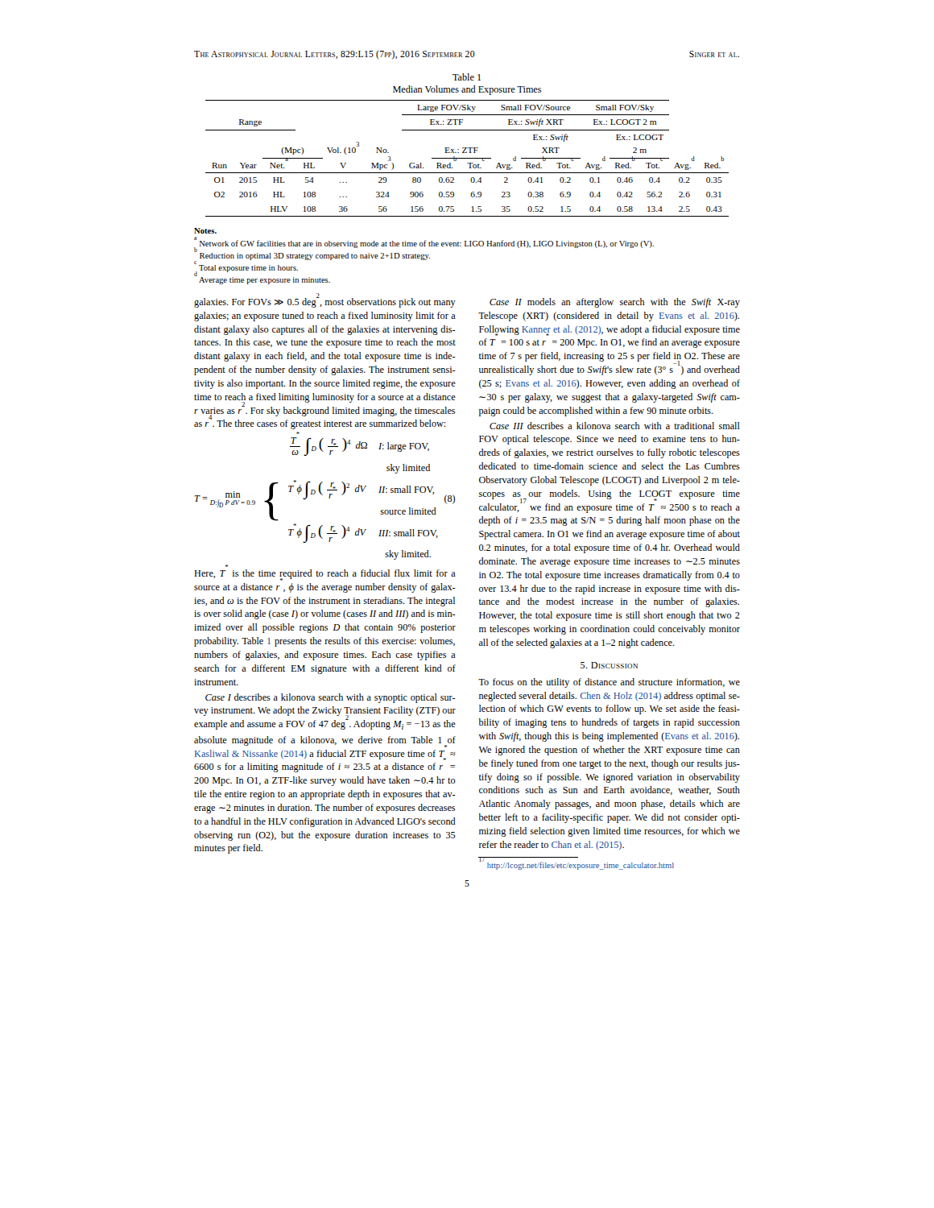The Astrophysical Journal Letters, 829:L15 (7pp), 2016 September 20
Singer et al.
Table 1
Median Volumes and Exposure Times
| | | | Large FOV/Sky | Small FOV/Source | Small FOV/Sky |
| Range | | | | Ex.: ZTF | Ex.: Swift XRT | Ex.: LCOGT 2 m |
| | | (Mpc) | Vol. (10 3 | No. | | Ex.: ZTF | | Ex.: Swift XRT | | Ex.: LCOGT 2 m | |
| Run | Year | Net. a | HL | V | Mpc 3 ) | Gal. | Red. b | Tot. c | Avg. d | Red. b | Tot. c | Avg. d | Red. b | Tot. c | Avg. d | Red. b |
| O1 | 2015 | HL | 54 | … | 29 | 80 | 0.62 | 0.4 | 2 | 0.41 | 0.2 | 0.1 | 0.46 | 0.4 | 0.2 | 0.35 |
| O2 | 2016 | HL | 108 | … | 324 | 906 | 0.59 | 6.9 | 23 | 0.38 | 6.9 | 0.4 | 0.42 | 56.2 | 2.6 | 0.31 |
| | | HLV | 108 | 36 | 56 | 156 | 0.75 | 1.5 | 35 | 0.52 | 1.5 | 0.4 | 0.58 | 13.4 | 2.5 | 0.43 |
Notes.
a Network of GW facilities that are in observing mode at the time of the event: LIGO Hanford (H), LIGO Livingston (L), or Virgo (V).
b Reduction in optimal 3D strategy compared to naive 2+1D strategy.
c Total exposure time in hours.
d Average time per exposure in minutes.
galaxies. For FOVs ≫ 0.5 deg2, most observations pick out many galaxies; an exposure tuned to reach a fixed luminosity limit for a distant galaxy also captures all of the galaxies at intervening distances. In this case, we tune the exposure time to reach the most distant galaxy in each field, and the total exposure time is independent of the number density of galaxies. The instrument sensitivity is also important. In the source limited regime, the exposure time to reach a fixed limiting luminosity for a source at a distance r varies as r2. For sky background limited imaging, the timescales as r4. The three cases of greatest interest are summarized below:
T = min D:∫D P dV = 0.9 { T*ω ∫D ( rr* ) 4 d Ω I: large FOV, sky limited T*ϕ ∫D ( rr* ) 2 dV II: small FOV, source limited T*ϕ ∫D ( rr* ) 4 dV III: small FOV, sky limited. (8)
Here, T* is the time required to reach a fiducial flux limit for a source at a distance r*, ϕ is the average number density of galaxies, and ω is the FOV of the instrument in steradians. The integral is over solid angle (case I) or volume (cases II and III) and is minimized over all possible regions D that contain 90% posterior probability. Table 1 presents the results of this exercise: volumes, numbers of galaxies, and exposure times. Each case typifies a search for a different EM signature with a different kind of instrument.
Case I describes a kilonova search with a synoptic optical survey instrument. We adopt the Zwicky Transient Facility (ZTF) our example and assume a FOV of 47 deg2. Adopting Mi = −13 as the absolute magnitude of a kilonova, we derive from Table 1 of Kasliwal & Nissanke (2014) a fiducial ZTF exposure time of T* ≈ 6600 s for a limiting magnitude of i ≈ 23.5 at a distance of r* = 200 Mpc. In O1, a ZTF-like survey would have taken ∼0.4 hr to tile the entire region to an appropriate depth in exposures that average ∼2 minutes in duration. The number of exposures decreases to a handful in the HLV configuration in Advanced LIGO's second observing run (O2), but the exposure duration increases to 35 minutes per field.
Case II models an afterglow search with the Swift X-ray Telescope (XRT) (considered in detail by Evans et al. 2016). Following Kanner et al. (2012), we adopt a fiducial exposure time of T* = 100 s at r* = 200 Mpc. In O1, we find an average exposure time of 7 s per field, increasing to 25 s per field in O2. These are unrealistically short due to Swift's slew rate (3° s−1) and overhead (25 s; Evans et al. 2016). However, even adding an overhead of ∼30 s per galaxy, we suggest that a galaxy-targeted Swift campaign could be accomplished within a few 90 minute orbits.
Case III describes a kilonova search with a traditional small FOV optical telescope. Since we need to examine tens to hundreds of galaxies, we restrict ourselves to fully robotic telescopes dedicated to time-domain science and select the Las Cumbres Observatory Global Telescope (LCOGT) and Liverpool 2 m telescopes as our models. Using the LCOGT exposure time calculator,17 we find an exposure time of T* ≈ 2500 s to reach a depth of i = 23.5 mag at S/N = 5 during half moon phase on the Spectral camera. In O1 we find an average exposure time of about 0.2 minutes, for a total exposure time of 0.4 hr. Overhead would dominate. The average exposure time increases to ∼2.5 minutes in O2. The total exposure time increases dramatically from 0.4 to over 13.4 hr due to the rapid increase in exposure time with distance and the modest increase in the number of galaxies. However, the total exposure time is still short enough that two 2 m telescopes working in coordination could conceivably monitor all of the selected galaxies at a 1–2 night cadence.
5. Discussion
To focus on the utility of distance and structure information, we neglected several details. Chen & Holz (2014) address optimal selection of which GW events to follow up. We set aside the feasibility of imaging tens to hundreds of targets in rapid succession with Swift, though this is being implemented (Evans et al. 2016). We ignored the question of whether the XRT exposure time can be finely tuned from one target to the next, though our results justify doing so if possible. We ignored variation in observability conditions such as Sun and Earth avoidance, weather, South Atlantic Anomaly passages, and moon phase, details which are better left to a facility-specific paper. We did not consider optimizing field selection given limited time resources, for which we refer the reader to Chan et al. (2015).
17 http://lcogt.net/files/etc/exposure_time_calculator.html
5